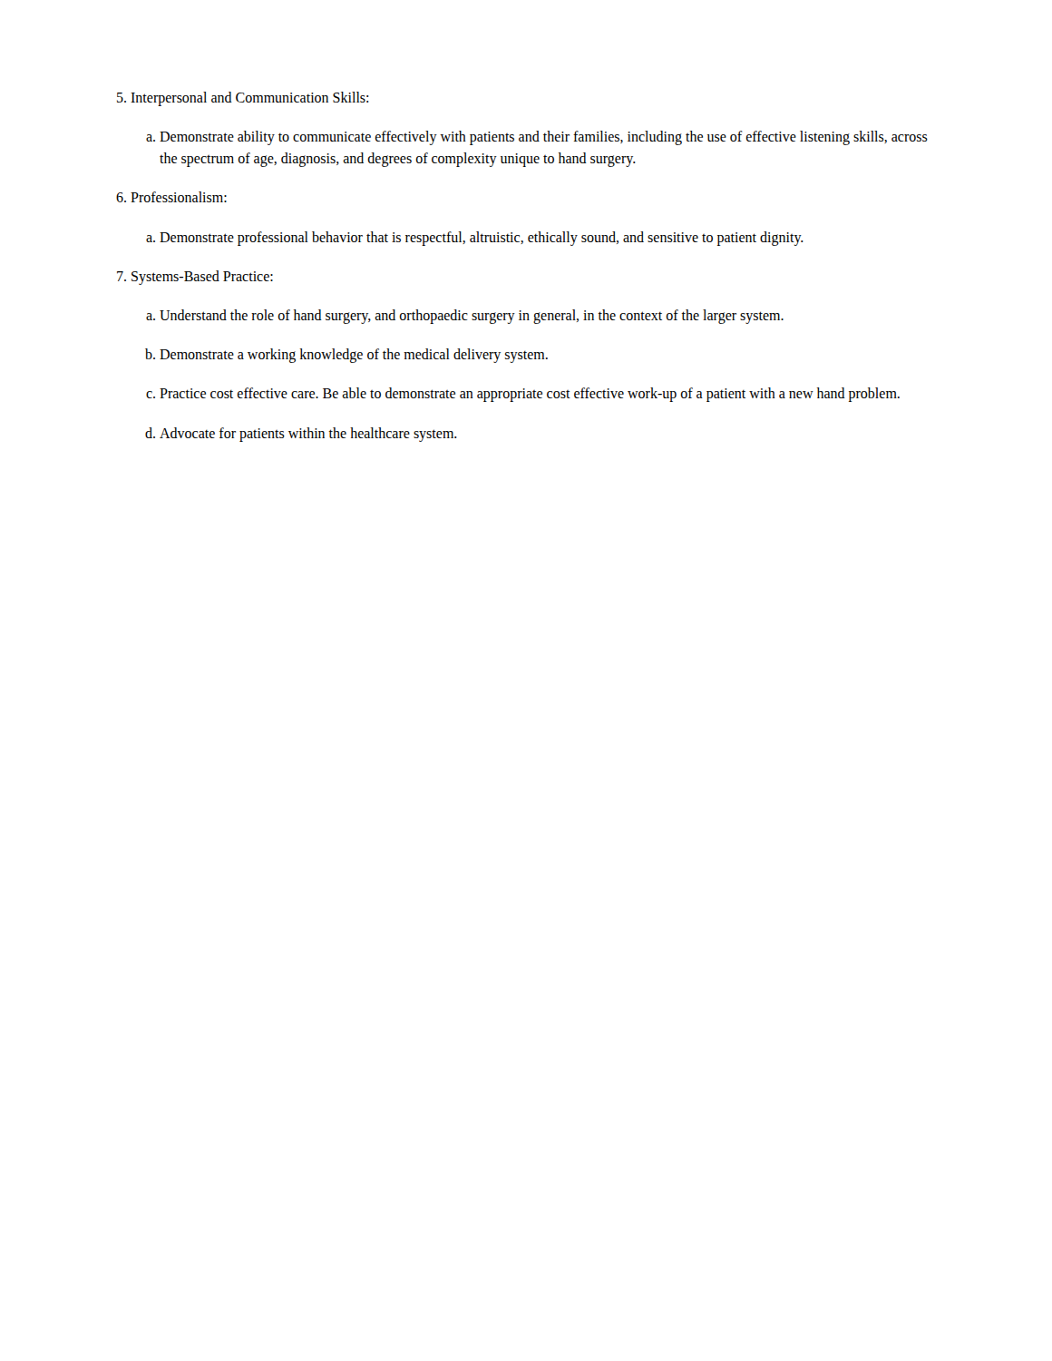Interpersonal and Communication Skills:
Demonstrate ability to communicate effectively with patients and their families, including the use of effective listening skills, across the spectrum of age, diagnosis, and degrees of complexity unique to hand surgery.
Professionalism:
Demonstrate professional behavior that is respectful, altruistic, ethically sound, and sensitive to patient dignity.
Systems-Based Practice:
Understand the role of hand surgery, and orthopaedic surgery in general, in the context of the larger system.
Demonstrate a working knowledge of the medical delivery system.
Practice cost effective care. Be able to demonstrate an appropriate cost effective work-up of a patient with a new hand problem.
Advocate for patients within the healthcare system.